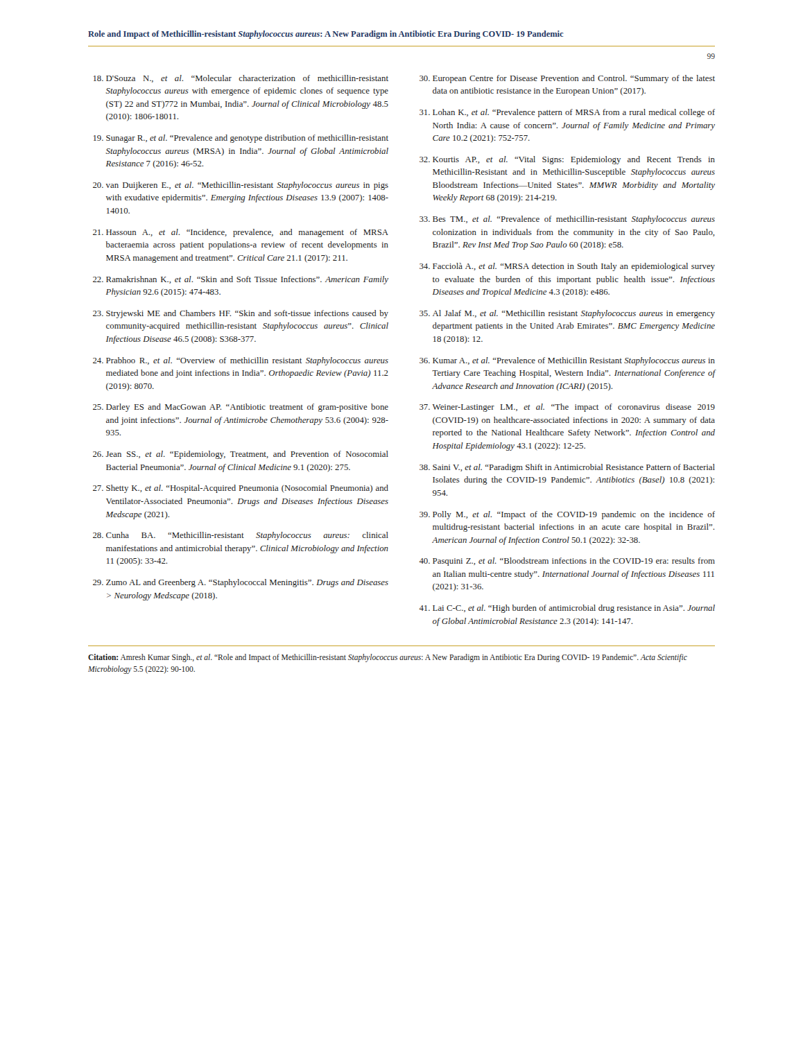Role and Impact of Methicillin-resistant Staphylococcus aureus: A New Paradigm in Antibiotic Era During COVID- 19 Pandemic
99
D'Souza N., et al. “Molecular characterization of methicillin-resistant Staphylococcus aureus with emergence of epidemic clones of sequence type (ST) 22 and ST)772 in Mumbai, India”. Journal of Clinical Microbiology 48.5 (2010): 1806-18011.
Sunagar R., et al. “Prevalence and genotype distribution of methicillin-resistant Staphylococcus aureus (MRSA) in India”. Journal of Global Antimicrobial Resistance 7 (2016): 46-52.
van Duijkeren E., et al. “Methicillin-resistant Staphylococcus aureus in pigs with exudative epidermitis”. Emerging Infectious Diseases 13.9 (2007): 1408-14010.
Hassoun A., et al. “Incidence, prevalence, and management of MRSA bacteraemia across patient populations-a review of recent developments in MRSA management and treatment”. Critical Care 21.1 (2017): 211.
Ramakrishnan K., et al. “Skin and Soft Tissue Infections”. American Family Physician 92.6 (2015): 474-483.
Stryjewski ME and Chambers HF. “Skin and soft-tissue infections caused by community-acquired methicillin-resistant Staphylococcus aureus”. Clinical Infectious Disease 46.5 (2008): S368-377.
Prabhoo R., et al. “Overview of methicillin resistant Staphylococcus aureus mediated bone and joint infections in India”. Orthopaedic Review (Pavia) 11.2 (2019): 8070.
Darley ES and MacGowan AP. “Antibiotic treatment of gram-positive bone and joint infections”. Journal of Antimicrobe Chemotherapy 53.6 (2004): 928-935.
Jean SS., et al. “Epidemiology, Treatment, and Prevention of Nosocomial Bacterial Pneumonia”. Journal of Clinical Medicine 9.1 (2020): 275.
Shetty K., et al. “Hospital-Acquired Pneumonia (Nosocomial Pneumonia) and Ventilator-Associated Pneumonia”. Drugs and Diseases Infectious Diseases Medscape (2021).
Cunha BA. “Methicillin-resistant Staphylococcus aureus: clinical manifestations and antimicrobial therapy”. Clinical Microbiology and Infection 11 (2005): 33-42.
Zumo AL and Greenberg A. “Staphylococcal Meningitis”. Drugs and Diseases > Neurology Medscape (2018).
European Centre for Disease Prevention and Control. “Summary of the latest data on antibiotic resistance in the European Union” (2017).
Lohan K., et al. “Prevalence pattern of MRSA from a rural medical college of North India: A cause of concern”. Journal of Family Medicine and Primary Care 10.2 (2021): 752-757.
Kourtis AP., et al. “Vital Signs: Epidemiology and Recent Trends in Methicillin-Resistant and in Methicillin-Susceptible Staphylococcus aureus Bloodstream Infections—United States”. MMWR Morbidity and Mortality Weekly Report 68 (2019): 214-219.
Bes TM., et al. “Prevalence of methicillin-resistant Staphylococcus aureus colonization in individuals from the community in the city of Sao Paulo, Brazil”. Rev Inst Med Trop Sao Paulo 60 (2018): e58.
Facciolà A., et al. “MRSA detection in South Italy an epidemiological survey to evaluate the burden of this important public health issue”. Infectious Diseases and Tropical Medicine 4.3 (2018): e486.
Al Jalaf M., et al. “Methicillin resistant Staphylococcus aureus in emergency department patients in the United Arab Emirates”. BMC Emergency Medicine 18 (2018): 12.
Kumar A., et al. “Prevalence of Methicillin Resistant Staphylococcus aureus in Tertiary Care Teaching Hospital, Western India”. International Conference of Advance Research and Innovation (ICARI) (2015).
Weiner-Lastinger LM., et al. “The impact of coronavirus disease 2019 (COVID-19) on healthcare-associated infections in 2020: A summary of data reported to the National Healthcare Safety Network”. Infection Control and Hospital Epidemiology 43.1 (2022): 12-25.
Saini V., et al. “Paradigm Shift in Antimicrobial Resistance Pattern of Bacterial Isolates during the COVID-19 Pandemic”. Antibiotics (Basel) 10.8 (2021): 954.
Polly M., et al. “Impact of the COVID-19 pandemic on the incidence of multidrug-resistant bacterial infections in an acute care hospital in Brazil”. American Journal of Infection Control 50.1 (2022): 32-38.
Pasquini Z., et al. “Bloodstream infections in the COVID-19 era: results from an Italian multi-centre study”. International Journal of Infectious Diseases 111 (2021): 31-36.
Lai C-C., et al. “High burden of antimicrobial drug resistance in Asia”. Journal of Global Antimicrobial Resistance 2.3 (2014): 141-147.
Citation: Amresh Kumar Singh., et al. “Role and Impact of Methicillin-resistant Staphylococcus aureus: A New Paradigm in Antibiotic Era During COVID- 19 Pandemic”. Acta Scientific Microbiology 5.5 (2022): 90-100.